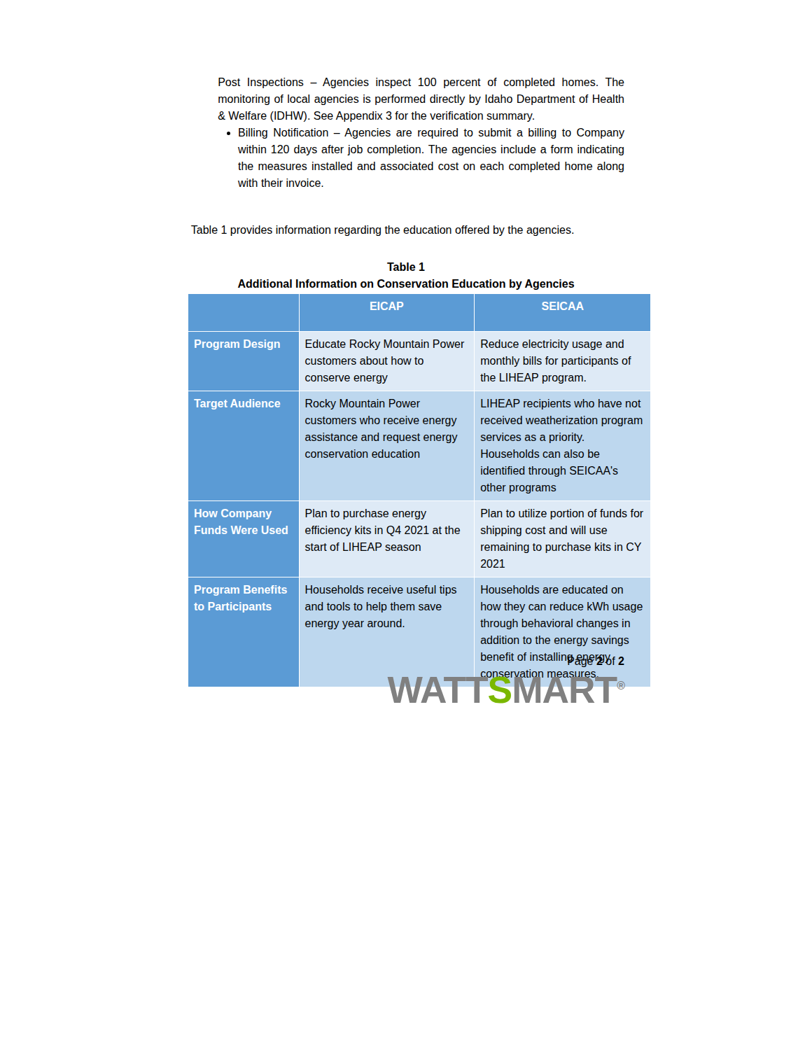Post Inspections – Agencies inspect 100 percent of completed homes. The monitoring of local agencies is performed directly by Idaho Department of Health & Welfare (IDHW). See Appendix 3 for the verification summary.
Billing Notification – Agencies are required to submit a billing to Company within 120 days after job completion. The agencies include a form indicating the measures installed and associated cost on each completed home along with their invoice.
Table 1 provides information regarding the education offered by the agencies.
Table 1
Additional Information on Conservation Education by Agencies
| | EICAP | SEICAA |
| --- | --- | --- |
| Program Design | Educate Rocky Mountain Power customers about how to conserve energy | Reduce electricity usage and monthly bills for participants of the LIHEAP program. |
| Target Audience | Rocky Mountain Power customers who receive energy assistance and request energy conservation education | LIHEAP recipients who have not received weatherization program services as a priority. Households can also be identified through SEICAA's other programs |
| How Company Funds Were Used | Plan to purchase energy efficiency kits in Q4 2021 at the start of LIHEAP season | Plan to utilize portion of funds for shipping cost and will use remaining to purchase kits in CY 2021 |
| Program Benefits to Participants | Households receive useful tips and tools to help them save energy year around. | Households are educated on how they can reduce kWh usage through behavioral changes in addition to the energy savings benefit of installing energy conservation measures. |
Page 2 of 2
WATT SMART®